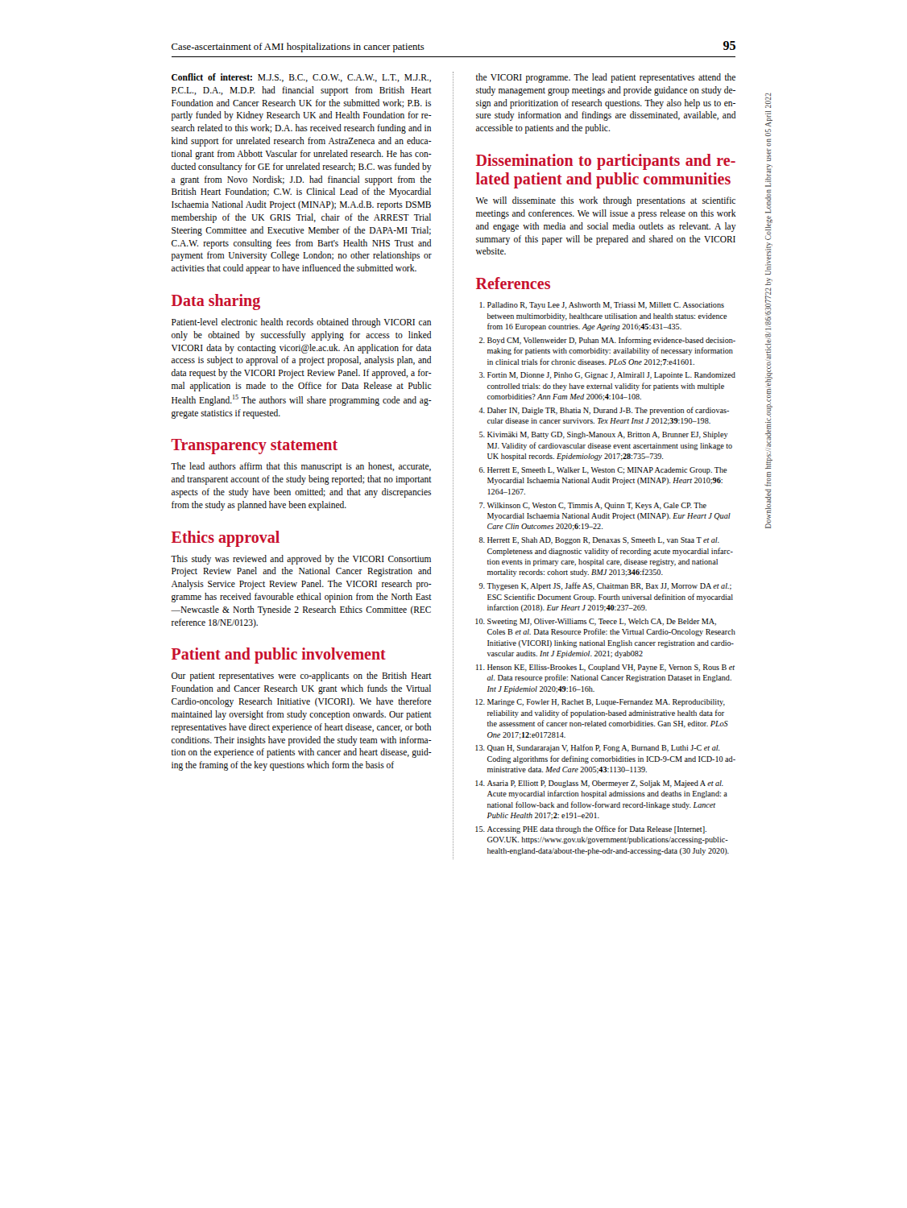Case-ascertainment of AMI hospitalizations in cancer patients 95
Downloaded from https://academic.oup.com/ehjqcco/article/8/1/86/6307722 by University College London Library user on 05 April 2022
Conflict of interest: M.J.S., B.C., C.O.W., C.A.W., L.T., M.J.R., P.C.L., D.A., M.D.P. had financial support from British Heart Foundation and Cancer Research UK for the submitted work; P.B. is partly funded by Kidney Research UK and Health Foundation for research related to this work; D.A. has received research funding and in kind support for unrelated research from AstraZeneca and an educational grant from Abbott Vascular for unrelated research. He has conducted consultancy for GE for unrelated research; B.C. was funded by a grant from Novo Nordisk; J.D. had financial support from the British Heart Foundation; C.W. is Clinical Lead of the Myocardial Ischaemia National Audit Project (MINAP); M.A.d.B. reports DSMB membership of the UK GRIS Trial, chair of the ARREST Trial Steering Committee and Executive Member of the DAPA-MI Trial; C.A.W. reports consulting fees from Bart's Health NHS Trust and payment from University College London; no other relationships or activities that could appear to have influenced the submitted work.
Data sharing
Patient-level electronic health records obtained through VICORI can only be obtained by successfully applying for access to linked VICORI data by contacting vicori@le.ac.uk. An application for data access is subject to approval of a project proposal, analysis plan, and data request by the VICORI Project Review Panel. If approved, a formal application is made to the Office for Data Release at Public Health England.15 The authors will share programming code and aggregate statistics if requested.
Transparency statement
The lead authors affirm that this manuscript is an honest, accurate, and transparent account of the study being reported; that no important aspects of the study have been omitted; and that any discrepancies from the study as planned have been explained.
Ethics approval
This study was reviewed and approved by the VICORI Consortium Project Review Panel and the National Cancer Registration and Analysis Service Project Review Panel. The VICORI research programme has received favourable ethical opinion from the North East—Newcastle & North Tyneside 2 Research Ethics Committee (REC reference 18/NE/0123).
Patient and public involvement
Our patient representatives were co-applicants on the British Heart Foundation and Cancer Research UK grant which funds the Virtual Cardio-oncology Research Initiative (VICORI). We have therefore maintained lay oversight from study conception onwards. Our patient representatives have direct experience of heart disease, cancer, or both conditions. Their insights have provided the study team with information on the experience of patients with cancer and heart disease, guiding the framing of the key questions which form the basis of
the VICORI programme. The lead patient representatives attend the study management group meetings and provide guidance on study design and prioritization of research questions. They also help us to ensure study information and findings are disseminated, available, and accessible to patients and the public.
Dissemination to participants and related patient and public communities
We will disseminate this work through presentations at scientific meetings and conferences. We will issue a press release on this work and engage with media and social media outlets as relevant. A lay summary of this paper will be prepared and shared on the VICORI website.
References
Palladino R, Tayu Lee J, Ashworth M, Triassi M, Millett C. Associations between multimorbidity, healthcare utilisation and health status: evidence from 16 European countries. Age Ageing 2016;45:431–435.
Boyd CM, Vollenweider D, Puhan MA. Informing evidence-based decision-making for patients with comorbidity: availability of necessary information in clinical trials for chronic diseases. PLoS One 2012;7:e41601.
Fortin M, Dionne J, Pinho G, Gignac J, Almirall J, Lapointe L. Randomized controlled trials: do they have external validity for patients with multiple comorbidities? Ann Fam Med 2006;4:104–108.
Daher IN, Daigle TR, Bhatia N, Durand J-B. The prevention of cardiovascular disease in cancer survivors. Tex Heart Inst J 2012;39:190–198.
Kivimäki M, Batty GD, Singh-Manoux A, Britton A, Brunner EJ, Shipley MJ. Validity of cardiovascular disease event ascertainment using linkage to UK hospital records. Epidemiology 2017;28:735–739.
Herrett E, Smeeth L, Walker L, Weston C; MINAP Academic Group. The Myocardial Ischaemia National Audit Project (MINAP). Heart 2010;96: 1264–1267.
Wilkinson C, Weston C, Timmis A, Quinn T, Keys A, Gale CP. The Myocardial Ischaemia National Audit Project (MINAP). Eur Heart J Qual Care Clin Outcomes 2020;6:19–22.
Herrett E, Shah AD, Boggon R, Denaxas S, Smeeth L, van Staa T et al. Completeness and diagnostic validity of recording acute myocardial infarction events in primary care, hospital care, disease registry, and national mortality records: cohort study. BMJ 2013;346:f2350.
Thygesen K, Alpert JS, Jaffe AS, Chaitman BR, Bax JJ, Morrow DA et al.; ESC Scientific Document Group. Fourth universal definition of myocardial infarction (2018). Eur Heart J 2019;40:237–269.
Sweeting MJ, Oliver-Williams C, Teece L, Welch CA, De Belder MA, Coles B et al. Data Resource Profile: the Virtual Cardio-Oncology Research Initiative (VICORI) linking national English cancer registration and cardiovascular audits. Int J Epidemiol. 2021; dyab082
Henson KE, Elliss-Brookes L, Coupland VH, Payne E, Vernon S, Rous B et al. Data resource profile: National Cancer Registration Dataset in England. Int J Epidemiol 2020;49:16–16h.
Maringe C, Fowler H, Rachet B, Luque-Fernandez MA. Reproducibility, reliability and validity of population-based administrative health data for the assessment of cancer non-related comorbidities. Gan SH, editor. PLoS One 2017;12:e0172814.
Quan H, Sundararajan V, Halfon P, Fong A, Burnand B, Luthi J-C et al. Coding algorithms for defining comorbidities in ICD-9-CM and ICD-10 administrative data. Med Care 2005;43:1130–1139.
Asaria P, Elliott P, Douglass M, Obermeyer Z, Soljak M, Majeed A et al. Acute myocardial infarction hospital admissions and deaths in England: a national follow-back and follow-forward record-linkage study. Lancet Public Health 2017;2: e191–e201.
Accessing PHE data through the Office for Data Release [Internet]. GOV.UK. https://www.gov.uk/government/publications/accessing-public-health-england-data/about-the-phe-odr-and-accessing-data (30 July 2020).